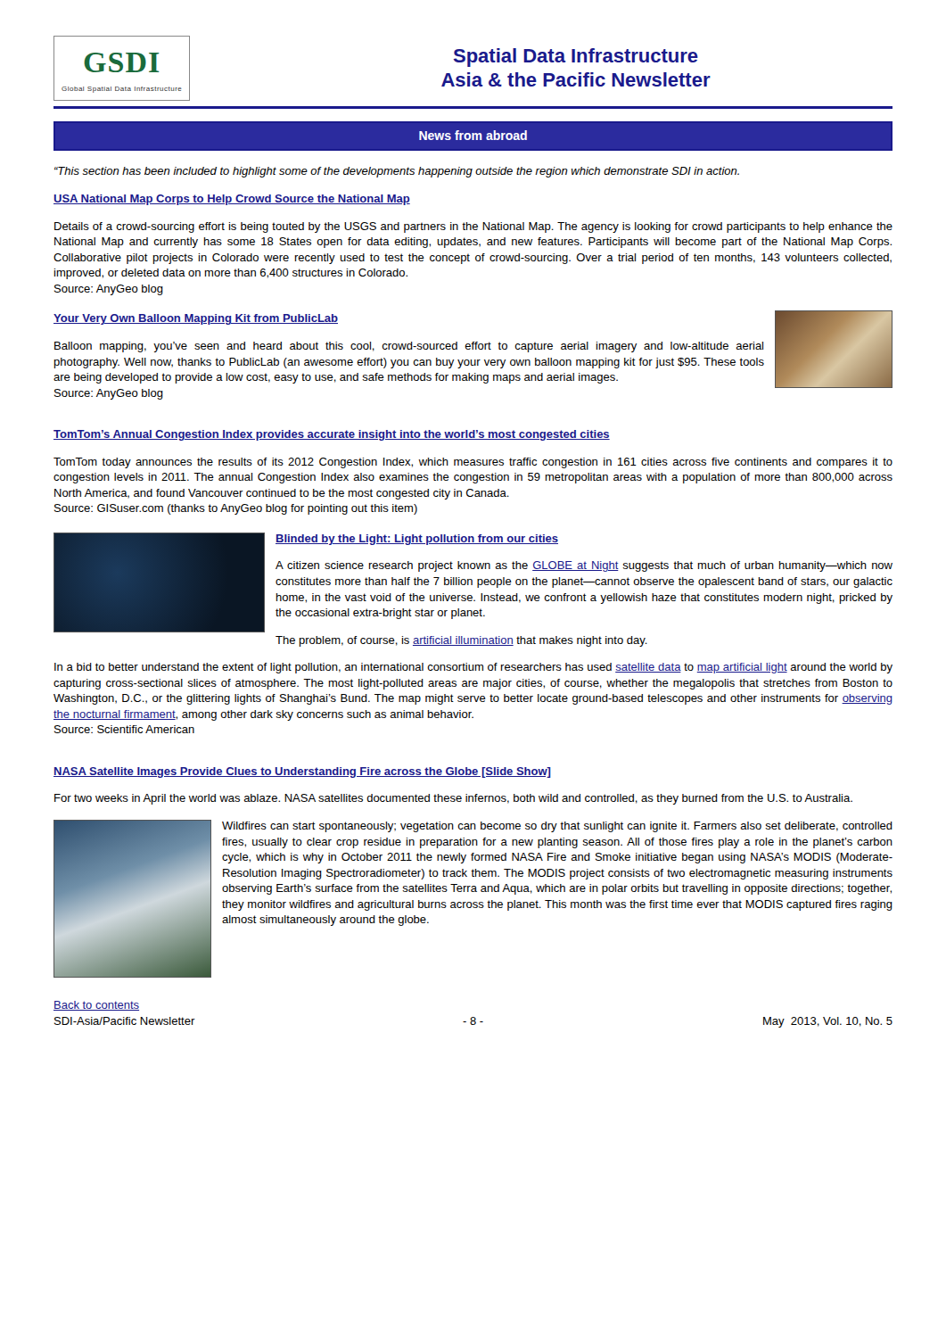GSDI
Global Spatial Data Infrastructure
Spatial Data Infrastructure
Asia & the Pacific Newsletter
News from abroad
“This section has been included to highlight some of the developments happening outside the region which demonstrate SDI in action.
USA National Map Corps to Help Crowd Source the National Map
Details of a crowd-sourcing effort is being touted by the USGS and partners in the National Map. The agency is looking for crowd participants to help enhance the National Map and currently has some 18 States open for data editing, updates, and new features. Participants will become part of the National Map Corps. Collaborative pilot projects in Colorado were recently used to test the concept of crowd-sourcing. Over a trial period of ten months, 143 volunteers collected, improved, or deleted data on more than 6,400 structures in Colorado.
Source: AnyGeo blog
Your Very Own Balloon Mapping Kit from PublicLab
Balloon mapping, you’ve seen and heard about this cool, crowd-sourced effort to capture aerial imagery and low-altitude aerial photography. Well now, thanks to PublicLab (an awesome effort) you can buy your very own balloon mapping kit for just $95. These tools are being developed to provide a low cost, easy to use, and safe methods for making maps and aerial images.
Source: AnyGeo blog
TomTom’s Annual Congestion Index provides accurate insight into the world’s most congested cities
TomTom today announces the results of its 2012 Congestion Index, which measures traffic congestion in 161 cities across five continents and compares it to congestion levels in 2011. The annual Congestion Index also examines the congestion in 59 metropolitan areas with a population of more than 800,000 across North America, and found Vancouver continued to be the most congested city in Canada.
Source: GISuser.com (thanks to AnyGeo blog for pointing out this item)
Blinded by the Light: Light pollution from our cities
A citizen science research project known as the GLOBE at Night suggests that much of urban humanity—which now constitutes more than half the 7 billion people on the planet—cannot observe the opalescent band of stars, our galactic home, in the vast void of the universe. Instead, we confront a yellowish haze that constitutes modern night, pricked by the occasional extra-bright star or planet.
The problem, of course, is artificial illumination that makes night into day.
In a bid to better understand the extent of light pollution, an international consortium of researchers has used satellite data to map artificial light around the world by capturing cross-sectional slices of atmosphere. The most light-polluted areas are major cities, of course, whether the megalopolis that stretches from Boston to Washington, D.C., or the glittering lights of Shanghai’s Bund. The map might serve to better locate ground-based telescopes and other instruments for observing the nocturnal firmament, among other dark sky concerns such as animal behavior.
Source: Scientific American
NASA Satellite Images Provide Clues to Understanding Fire across the Globe [Slide Show]
For two weeks in April the world was ablaze. NASA satellites documented these infernos, both wild and controlled, as they burned from the U.S. to Australia.
Wildfires can start spontaneously; vegetation can become so dry that sunlight can ignite it. Farmers also set deliberate, controlled fires, usually to clear crop residue in preparation for a new planting season. All of those fires play a role in the planet’s carbon cycle, which is why in October 2011 the newly formed NASA Fire and Smoke initiative began using NASA’s MODIS (Moderate-Resolution Imaging Spectroradiometer) to track them. The MODIS project consists of two electromagnetic measuring instruments observing Earth’s surface from the satellites Terra and Aqua, which are in polar orbits but travelling in opposite directions; together, they monitor wildfires and agricultural burns across the planet. This month was the first time ever that MODIS captured fires raging almost simultaneously around the globe.
Back to contents
SDI-Asia/Pacific Newsletter
- 8 -
May 2013, Vol. 10, No. 5